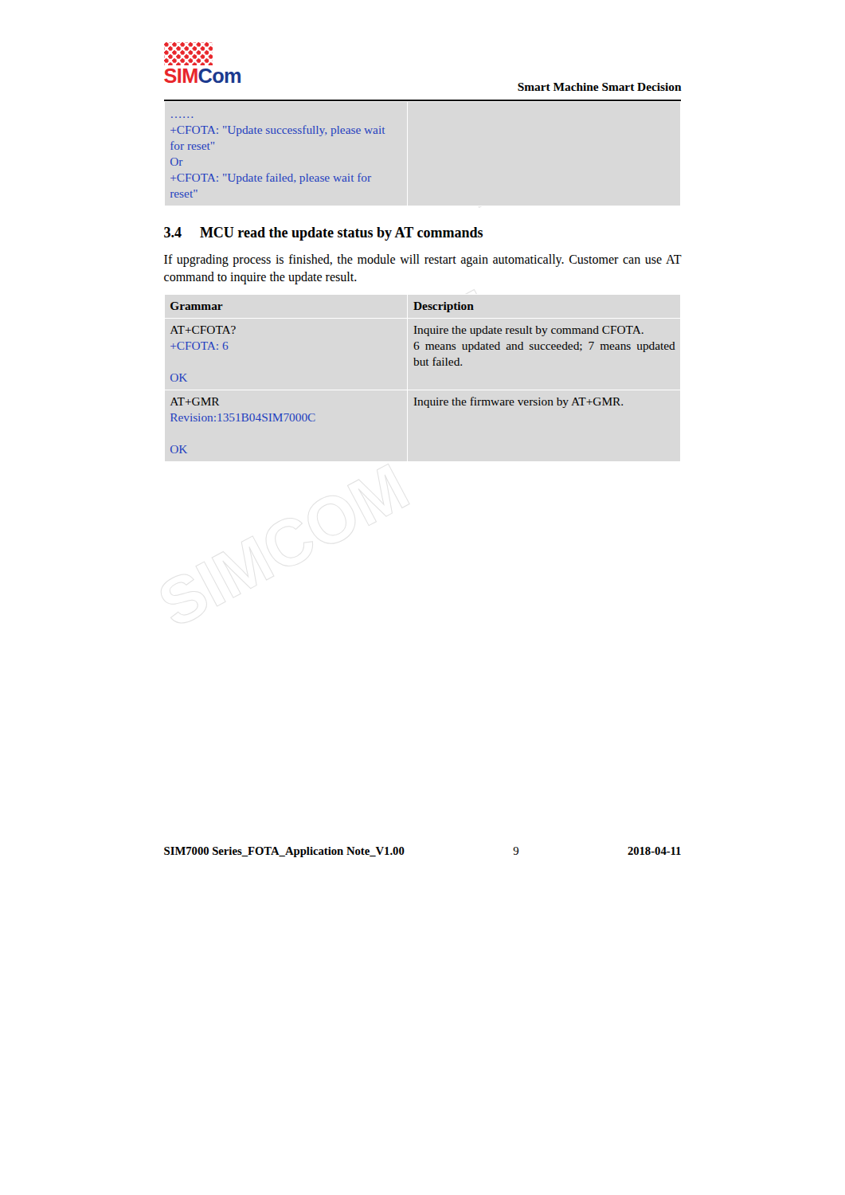SIMCom
Smart Machine Smart Decision
E
CONFIDE
SIMCOM
| …… +CFOTA: "Update successfully, please wait for reset" Or +CFOTA: "Update failed, please wait for reset" | |
3.4 MCU read the update status by AT commands
If upgrading process is finished, the module will restart again automatically. Customer can use AT command to inquire the update result.
| Grammar | Description |
| --- | --- |
| AT+CFOTA? +CFOTA: 6 OK | Inquire the update result by command CFOTA. 6 means updated and succeeded; 7 means updated but failed. |
| AT+GMR Revision:1351B04SIM7000C OK | Inquire the firmware version by AT+GMR. |
SIM7000 Series_FOTA_Application Note_V1.00 9 2018-04-11